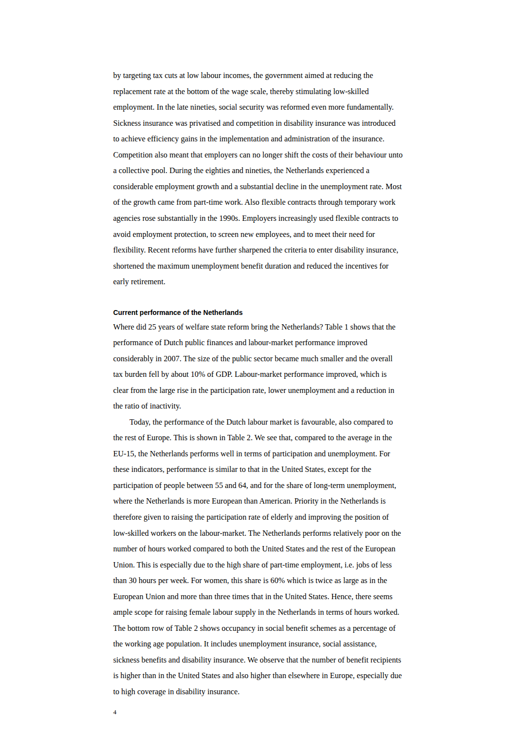by targeting tax cuts at low labour incomes, the government aimed at reducing the replacement rate at the bottom of the wage scale, thereby stimulating low-skilled employment. In the late nineties, social security was reformed even more fundamentally. Sickness insurance was privatised and competition in disability insurance was introduced to achieve efficiency gains in the implementation and administration of the insurance. Competition also meant that employers can no longer shift the costs of their behaviour unto a collective pool. During the eighties and nineties, the Netherlands experienced a considerable employment growth and a substantial decline in the unemployment rate. Most of the growth came from part-time work. Also flexible contracts through temporary work agencies rose substantially in the 1990s. Employers increasingly used flexible contracts to avoid employment protection, to screen new employees, and to meet their need for flexibility. Recent reforms have further sharpened the criteria to enter disability insurance, shortened the maximum unemployment benefit duration and reduced the incentives for early retirement.
Current performance of the Netherlands
Where did 25 years of welfare state reform bring the Netherlands? Table 1 shows that the performance of Dutch public finances and labour-market performance improved considerably in 2007. The size of the public sector became much smaller and the overall tax burden fell by about 10% of GDP. Labour-market performance improved, which is clear from the large rise in the participation rate, lower unemployment and a reduction in the ratio of inactivity.
Today, the performance of the Dutch labour market is favourable, also compared to the rest of Europe. This is shown in Table 2. We see that, compared to the average in the EU-15, the Netherlands performs well in terms of participation and unemployment. For these indicators, performance is similar to that in the United States, except for the participation of people between 55 and 64, and for the share of long-term unemployment, where the Netherlands is more European than American. Priority in the Netherlands is therefore given to raising the participation rate of elderly and improving the position of low-skilled workers on the labour-market. The Netherlands performs relatively poor on the number of hours worked compared to both the United States and the rest of the European Union. This is especially due to the high share of part-time employment, i.e. jobs of less than 30 hours per week. For women, this share is 60% which is twice as large as in the European Union and more than three times that in the United States. Hence, there seems ample scope for raising female labour supply in the Netherlands in terms of hours worked. The bottom row of Table 2 shows occupancy in social benefit schemes as a percentage of the working age population. It includes unemployment insurance, social assistance, sickness benefits and disability insurance. We observe that the number of benefit recipients is higher than in the United States and also higher than elsewhere in Europe, especially due to high coverage in disability insurance.
4